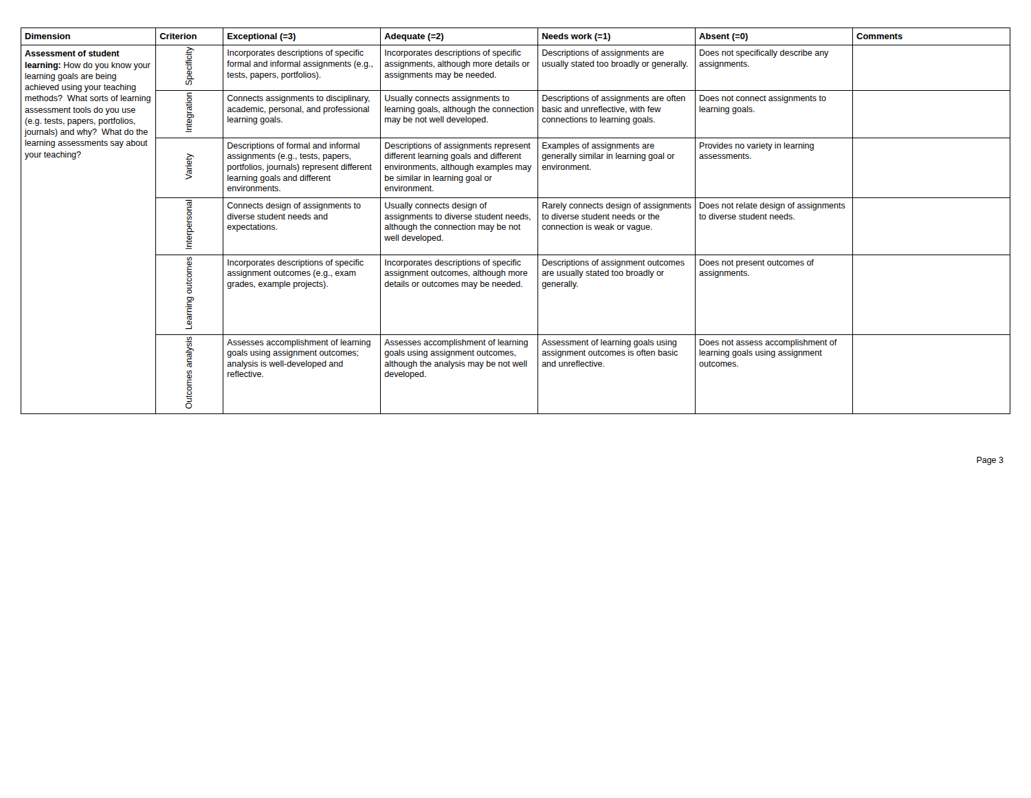| Dimension | Criterion | Exceptional (=3) | Adequate (=2) | Needs work (=1) | Absent (=0) | Comments |
| --- | --- | --- | --- | --- | --- | --- |
| Assessment of student learning: How do you know your learning goals are being achieved using your teaching methods? What sorts of learning assessment tools do you use (e.g. tests, papers, portfolios, journals) and why? What do the learning assessments say about your teaching? | Specificity | Incorporates descriptions of specific formal and informal assignments (e.g., tests, papers, portfolios). | Incorporates descriptions of specific assignments, although more details or assignments may be needed. | Descriptions of assignments are usually stated too broadly or generally. | Does not specifically describe any assignments. | |
| Integration | Connects assignments to disciplinary, academic, personal, and professional learning goals. | Usually connects assignments to learning goals, although the connection may be not well developed. | Descriptions of assignments are often basic and unreflective, with few connections to learning goals. | Does not connect assignments to learning goals. | |
| Variety | Descriptions of formal and informal assignments (e.g., tests, papers, portfolios, journals) represent different learning goals and different environments. | Descriptions of assignments represent different learning goals and different environments, although examples may be similar in learning goal or environment. | Examples of assignments are generally similar in learning goal or environment. | Provides no variety in learning assessments. | |
| Interpersonal | Connects design of assignments to diverse student needs and expectations. | Usually connects design of assignments to diverse student needs, although the connection may be not well developed. | Rarely connects design of assignments to diverse student needs or the connection is weak or vague. | Does not relate design of assignments to diverse student needs. | |
| Learning outcomes | Incorporates descriptions of specific assignment outcomes (e.g., exam grades, example projects). | Incorporates descriptions of specific assignment outcomes, although more details or outcomes may be needed. | Descriptions of assignment outcomes are usually stated too broadly or generally. | Does not present outcomes of assignments. | |
| Outcomes analysis | Assesses accomplishment of learning goals using assignment outcomes; analysis is well-developed and reflective. | Assesses accomplishment of learning goals using assignment outcomes, although the analysis may be not well developed. | Assessment of learning goals using assignment outcomes is often basic and unreflective. | Does not assess accomplishment of learning goals using assignment outcomes. | |
Page 3